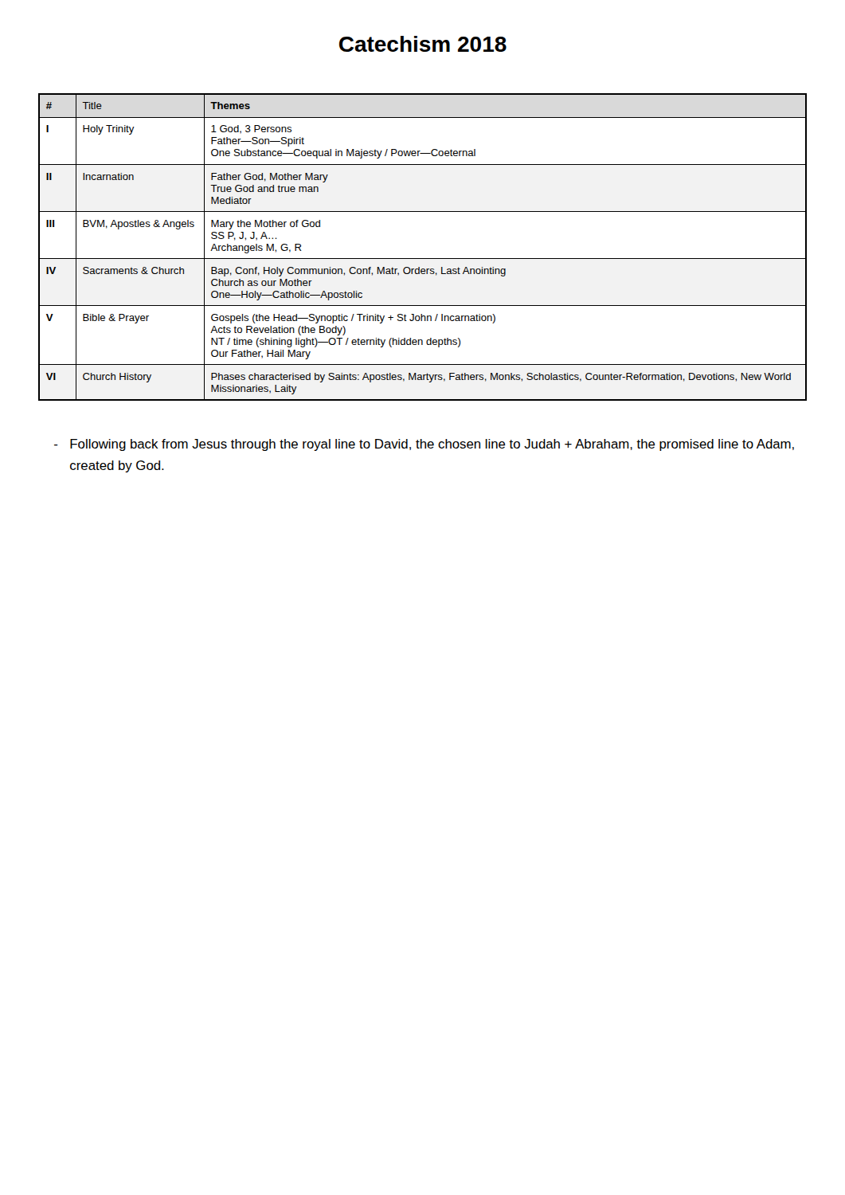Catechism 2018
| # | Title | Themes |
| --- | --- | --- |
| I | Holy Trinity | 1 God, 3 Persons Father—Son—Spirit One Substance—Coequal in Majesty / Power—Coeternal |
| II | Incarnation | Father God, Mother Mary True God and true man Mediator |
| III | BVM, Apostles & Angels | Mary the Mother of God SS P, J, J, A… Archangels M, G, R |
| IV | Sacraments & Church | Bap, Conf, Holy Communion, Conf, Matr, Orders, Last Anointing Church as our Mother One—Holy—Catholic—Apostolic |
| V | Bible & Prayer | Gospels (the Head—Synoptic / Trinity + St John / Incarnation) Acts to Revelation (the Body) NT / time (shining light)—OT / eternity (hidden depths) Our Father, Hail Mary |
| VI | Church History | Phases characterised by Saints: Apostles, Martyrs, Fathers, Monks, Scholastics, Counter-Reformation, Devotions, New World Missionaries, Laity |
Following back from Jesus through the royal line to David, the chosen line to Judah + Abraham, the promised line to Adam, created by God.